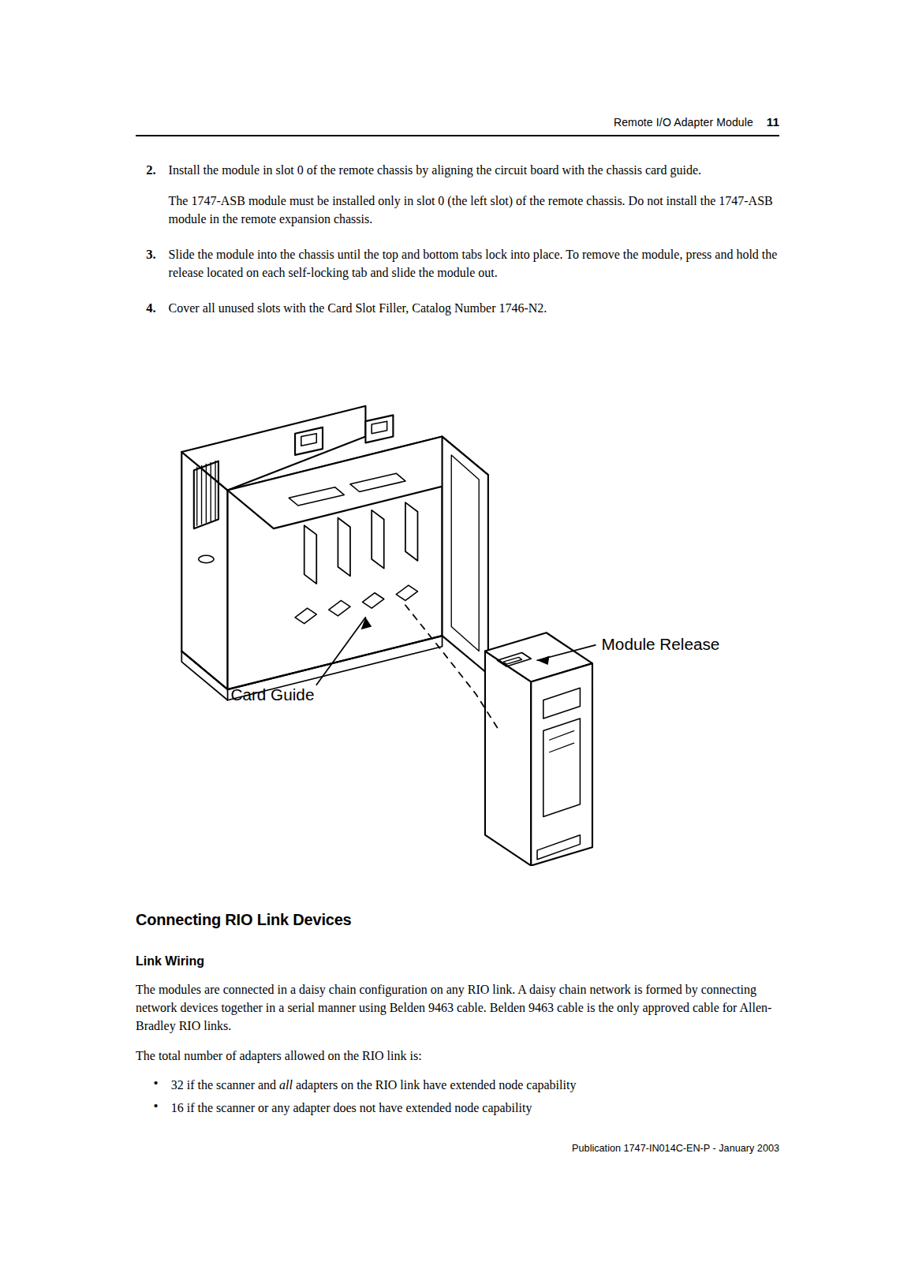Remote I/O Adapter Module 11
Install the module in slot 0 of the remote chassis by aligning the circuit board with the chassis card guide.
The 1747-ASB module must be installed only in slot 0 (the left slot) of the remote chassis. Do not install the 1747-ASB module in the remote expansion chassis.
Slide the module into the chassis until the top and bottom tabs lock into place. To remove the module, press and hold the release located on each self-locking tab and slide the module out.
Cover all unused slots with the Card Slot Filler, Catalog Number 1746-N2.
Module Release Card Guide
Connecting RIO Link Devices
Link Wiring
The modules are connected in a daisy chain configuration on any RIO link. A daisy chain network is formed by connecting network devices together in a serial manner using Belden 9463 cable. Belden 9463 cable is the only approved cable for Allen-Bradley RIO links.
The total number of adapters allowed on the RIO link is:
32 if the scanner and all adapters on the RIO link have extended node capability
16 if the scanner or any adapter does not have extended node capability
Publication 1747-IN014C-EN-P - January 2003